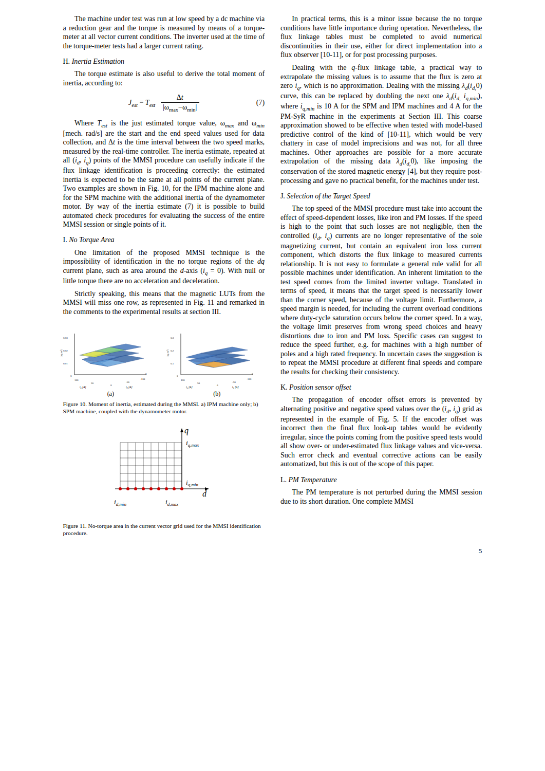The machine under test was run at low speed by a dc machine via a reduction gear and the torque is measured by means of a torque-meter at all vector current conditions. The inverter used at the time of the torque-meter tests had a larger current rating.
H. Inertia Estimation
The torque estimate is also useful to derive the total moment of inertia, according to:
Jest = Test Δt |ωmax−ωmin| (7)
Where Test is the just estimated torque value, ωmax and ωmin [mech. rad/s] are the start and the end speed values used for data collection, and Δt is the time interval between the two speed marks, measured by the real-time controller. The inertia estimate, repeated at all (id, iq) points of the MMSI procedure can usefully indicate if the flux linkage identification is proceeding correctly: the estimated inertia is expected to be the same at all points of the current plane. Two examples are shown in Fig. 10, for the IPM machine alone and for the SPM machine with the additional inertia of the dynamometer motor. By way of the inertia estimate (7) it is possible to build automated check procedures for evaluating the success of the entire MMSI session or single points of it.
I. No Torque Area
One limitation of the proposed MMSI technique is the impossibility of identification in the no torque regions of the dq current plane, such as area around the d-axis (iq = 0). With null or little torque there are no acceleration and deceleration.
Strictly speaking, this means that the magnetic LUTs from the MMSI will miss one row, as represented in Fig. 11 and remarked in the comments to the experimental results at section III.
0.03 0.02 0.01 0 [kg m²] 100 50 0 -50 -100 0 iq [A] id [A]
(a)
0.3 0.2 0.1 0 [kg m²] 100 50 0 -50 -100 0 iq [A] id [A]
(b)
Figure 10. Moment of inertia, estimated during the MMSI. a) IPM machine only; b) SPM machine, coupled with the dynamometer motor.
q d iq,max iq,min id,min id,max
Figure 11. No-torque area in the current vector grid used for the MMSI identification procedure.
In practical terms, this is a minor issue because the no torque conditions have little importance during operation. Nevertheless, the flux linkage tables must be completed to avoid numerical discontinuities in their use, either for direct implementation into a flux observer [10-11], or for post processing purposes.
Dealing with the q-flux linkage table, a practical way to extrapolate the missing values is to assume that the flux is zero at zero iq, which is no approximation. Dealing with the missing λd(id, 0) curve, this can be replaced by doubling the next one λd(id, iq,min), where iq,min is 10 A for the SPM and IPM machines and 4 A for the PM-SyR machine in the experiments at Section III. This coarse approximation showed to be effective when tested with model-based predictive control of the kind of [10-11], which would be very chattery in case of model imprecisions and was not, for all three machines. Other approaches are possible for a more accurate extrapolation of the missing data λd(id, 0), like imposing the conservation of the stored magnetic energy [4], but they require post-processing and gave no practical benefit, for the machines under test.
J. Selection of the Target Speed
The top speed of the MMSI procedure must take into account the effect of speed-dependent losses, like iron and PM losses. If the speed is high to the point that such losses are not negligible, then the controlled (id, iq) currents are no longer representative of the sole magnetizing current, but contain an equivalent iron loss current component, which distorts the flux linkage to measured currents relationship. It is not easy to formulate a general rule valid for all possible machines under identification. An inherent limitation to the test speed comes from the limited inverter voltage. Translated in terms of speed, it means that the target speed is necessarily lower than the corner speed, because of the voltage limit. Furthermore, a speed margin is needed, for including the current overload conditions where duty-cycle saturation occurs below the corner speed. In a way, the voltage limit preserves from wrong speed choices and heavy distortions due to iron and PM loss. Specific cases can suggest to reduce the speed further, e.g. for machines with a high number of poles and a high rated frequency. In uncertain cases the suggestion is to repeat the MMSI procedure at different final speeds and compare the results for checking their consistency.
K. Position sensor offset
The propagation of encoder offset errors is prevented by alternating positive and negative speed values over the (id, iq) grid as represented in the example of Fig. 5. If the encoder offset was incorrect then the final flux look-up tables would be evidently irregular, since the points coming from the positive speed tests would all show over- or under-estimated flux linkage values and vice-versa. Such error check and eventual corrective actions can be easily automatized, but this is out of the scope of this paper.
L. PM Temperature
The PM temperature is not perturbed during the MMSI session due to its short duration. One complete MMSI
5